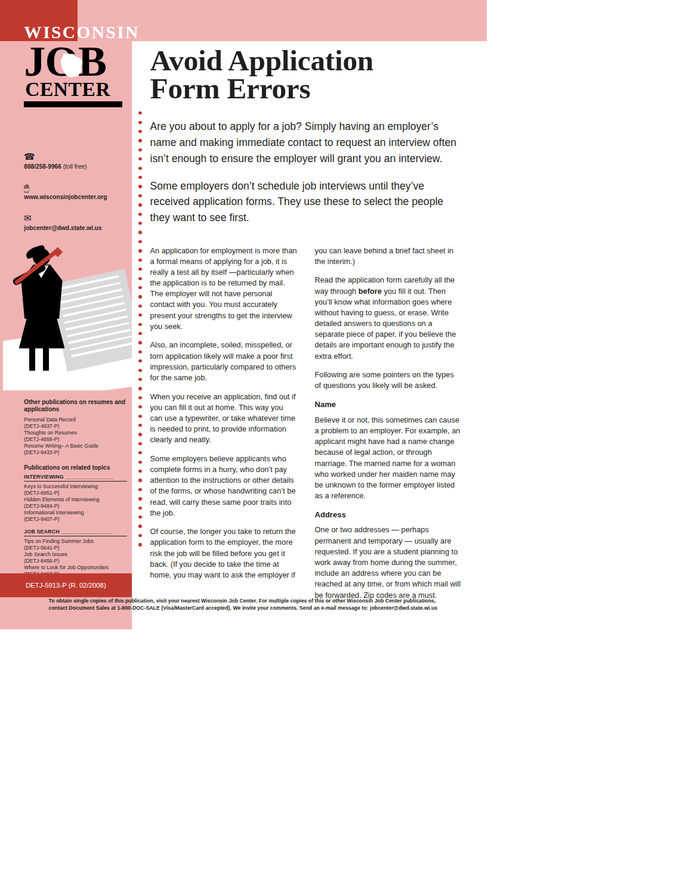WISCONSIN
JOB
CENTER
☎ 888/258-9966 (toll free)
🖱 www.wisconsinjobcenter.org
✉ jobcenter@dwd.state.wi.us
Other publications on resumes and applications
Personal Data Record
(DETJ-4937-P)
Thoughts on Resumes
(DETJ-4658-P)
Resume Writing– A Basic Guide
(DETJ-9433-P)
Publications on related topics
INTERVIEWING ________________
Keys to Successful Interviewing
(DETJ-6951-P)
Hidden Elements of Interviewing
(DETJ-9484-P)
Informational Interviewing
(DETJ-9407-P)
JOB SEARCH _________________
Tips on Finding Summer Jobs
(DETJ-5641-P)
Job Search Issues
(DETJ-8456-P)
Where to Look for Job Opportunities
(DETJ-9467-P)
DETJ-5913-P (R. 02/2008)
Avoid Application
Form Errors
Are you about to apply for a job? Simply having an employer’s name and making immediate contact to request an interview often isn’t enough to ensure the employer will grant you an interview.
Some employers don’t schedule job interviews until they’ve received application forms. They use these to select the people they want to see first.
An application for employment is more than a formal means of applying for a job, it is really a test all by itself —particularly when the application is to be returned by mail. The employer will not have personal contact with you. You must accurately present your strengths to get the interview you seek.
Also, an incomplete, soiled, misspelled, or torn application likely will make a poor first impression, particularly compared to others for the same job.
When you receive an application, find out if you can fill it out at home. This way you can use a typewriter, or take whatever time is needed to print, to provide information clearly and neatly.
Some employers believe applicants who complete forms in a hurry, who don’t pay attention to the instructions or other details of the forms, or whose handwriting can’t be read, will carry these same poor traits into the job.
Of course, the longer you take to return the application form to the employer, the more risk the job will be filled before you get it back. (If you decide to take the time at home, you may want to ask the employer if you can leave behind a brief fact sheet in the interim.)
Read the application form carefully all the way through before you fill it out. Then you’ll know what information goes where without having to guess, or erase. Write detailed answers to questions on a separate piece of paper, if you believe the details are important enough to justify the extra effort.
Following are some pointers on the types of questions you likely will be asked.
Name
Believe it or not, this sometimes can cause a problem to an employer. For example, an applicant might have had a name change because of legal action, or through marriage. The married name for a woman who worked under her maiden name may be unknown to the former employer listed as a reference.
Address
One or two addresses — perhaps permanent and temporary — usually are requested. If you are a student planning to work away from home during the summer, include an address where you can be reached at any time, or from which mail will be forwarded. Zip codes are a must.
To obtain single copies of this publication, visit your nearest Wisconsin Job Center. For multiple copies of this or other Wisconsin Job Center publications, contact Document Sales at 1-800-DOC-SALE (Visa/MasterCard accepted). We invite your comments. Send an e-mail message to: jobcenter@dwd.state.wi.us